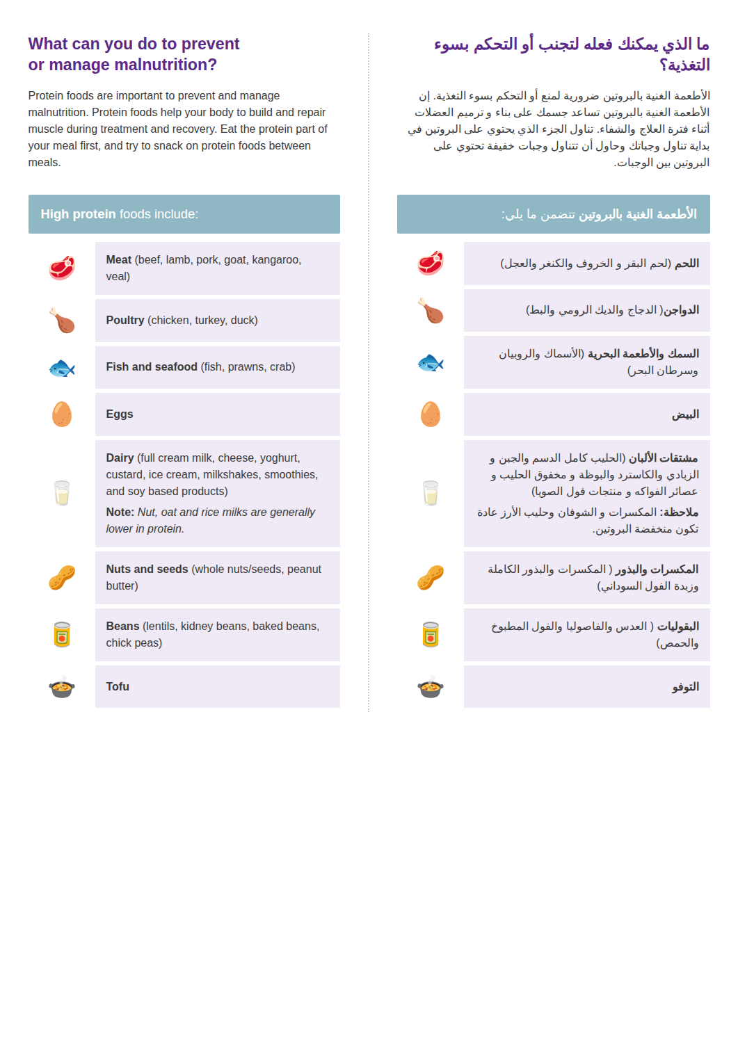What can you do to prevent
or manage malnutrition?
Protein foods are important to prevent and manage malnutrition. Protein foods help your body to build and repair muscle during treatment and recovery. Eat the protein part of your meal first, and try to snack on protein foods between meals.
High protein foods include:
| 🥩 | Meat (beef, lamb, pork, goat, kangaroo, veal) |
| 🍗 | Poultry (chicken, turkey, duck) |
| 🐟 | Fish and seafood (fish, prawns, crab) |
| 🥚 | Eggs |
| 🥛 | Dairy (full cream milk, cheese, yoghurt, custard, ice cream, milkshakes, smoothies, and soy based products) Note: Nut, oat and rice milks are generally lower in protein. |
| 🥜 | Nuts and seeds (whole nuts/seeds, peanut butter) |
| 🥫 | Beans (lentils, kidney beans, baked beans, chick peas) |
| 🍲 | Tofu |
ما الذي يمكنك فعله لتجنب أو التحكم بسوء التغذية؟
الأطعمة الغنية بالبروتين ضرورية لمنع أو التحكم بسوء التغذية. إن الأطعمة الغنية بالبروتين تساعد جسمك على بناء و ترميم العضلات أثناء فترة العلاج والشفاء. تناول الجزء الذي يحتوي على البروتين في بداية تناول وجباتك وحاول أن تتناول وجبات خفيفة تحتوي على البروتين بين الوجبات.
الأطعمة الغنية بالبروتين تتضمن ما يلي:
| اللحم (لحم البقر و الخروف والكنغر والعجل) | 🥩 |
| الدواجن ( الدجاج والديك الرومي والبط) | 🍗 |
| السمك والأطعمة البحرية (الأسماك والروبيان وسرطان البحر) | 🐟 |
| البيض | 🥚 |
| مشتقات الألبان (الحليب كامل الدسم والجبن و الزبادي والكاسترد والبوظة و مخفوق الحليب و عصائر الفواكه و منتجات فول الصويا) ملاحظة: المكسرات و الشوفان وحليب الأرز عادة تكون منخفضة البروتين. | 🥛 |
| المكسرات والبذور ( المكسرات والبذور الكاملة وزبدة الفول السوداني) | 🥜 |
| البقوليات ( العدس والفاصوليا والفول المطبوخ والحمص) | 🥫 |
| التوفو | 🍲 |